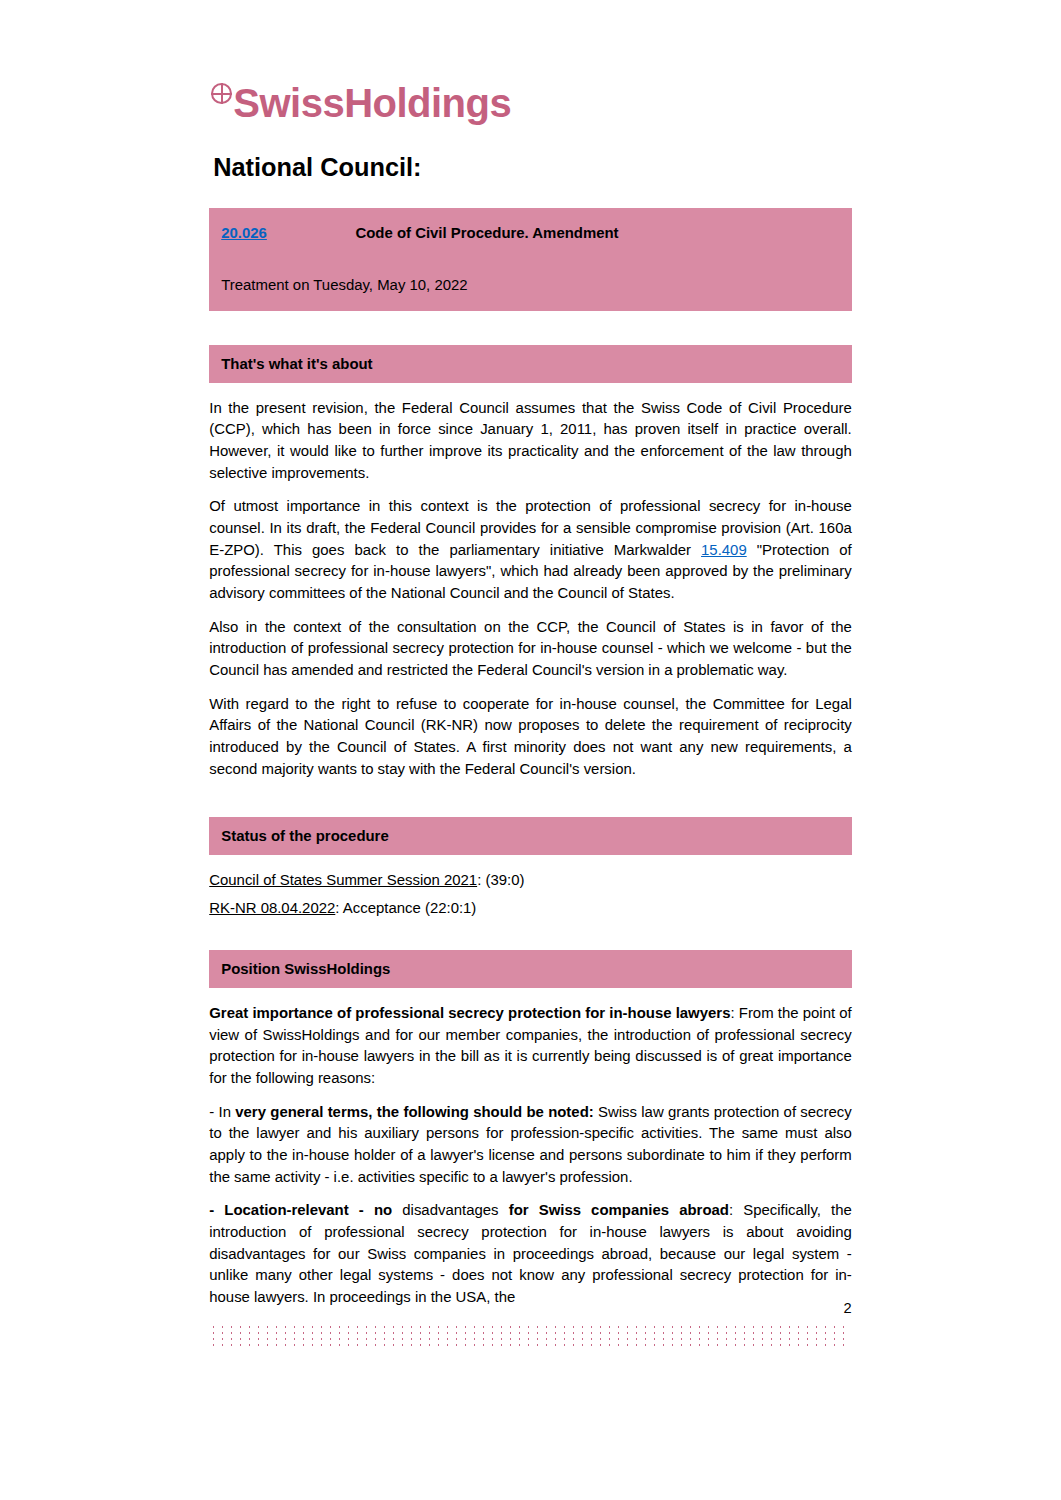Swiss Holdings
National Council:
20.026 Code of Civil Procedure. Amendment
Treatment on Tuesday, May 10, 2022
That's what it's about
In the present revision, the Federal Council assumes that the Swiss Code of Civil Procedure (CCP), which has been in force since January 1, 2011, has proven itself in practice overall. However, it would like to further improve its practicality and the enforcement of the law through selective improvements.
Of utmost importance in this context is the protection of professional secrecy for in-house counsel. In its draft, the Federal Council provides for a sensible compromise provision (Art. 160a E-ZPO). This goes back to the parliamentary initiative Markwalder 15.409 "Protection of professional secrecy for in-house lawyers", which had already been approved by the preliminary advisory committees of the National Council and the Council of States.
Also in the context of the consultation on the CCP, the Council of States is in favor of the introduction of professional secrecy protection for in-house counsel - which we welcome - but the Council has amended and restricted the Federal Council's version in a problematic way.
With regard to the right to refuse to cooperate for in-house counsel, the Committee for Legal Affairs of the National Council (RK-NR) now proposes to delete the requirement of reciprocity introduced by the Council of States. A first minority does not want any new requirements, a second majority wants to stay with the Federal Council's version.
Status of the procedure
Council of States Summer Session 2021: (39:0)
RK-NR 08.04.2022: Acceptance (22:0:1)
Position SwissHoldings
Great importance of professional secrecy protection for in-house lawyers: From the point of view of SwissHoldings and for our member companies, the introduction of professional secrecy protection for in-house lawyers in the bill as it is currently being discussed is of great importance for the following reasons:
- In very general terms, the following should be noted: Swiss law grants protection of secrecy to the lawyer and his auxiliary persons for profession-specific activities. The same must also apply to the in-house holder of a lawyer's license and persons subordinate to him if they perform the same activity - i.e. activities specific to a lawyer's profession.
- Location-relevant - no disadvantages for Swiss companies abroad: Specifically, the introduction of professional secrecy protection for in-house lawyers is about avoiding disadvantages for our Swiss companies in proceedings abroad, because our legal system - unlike many other legal systems - does not know any professional secrecy protection for in-house lawyers. In proceedings in the USA, the
2